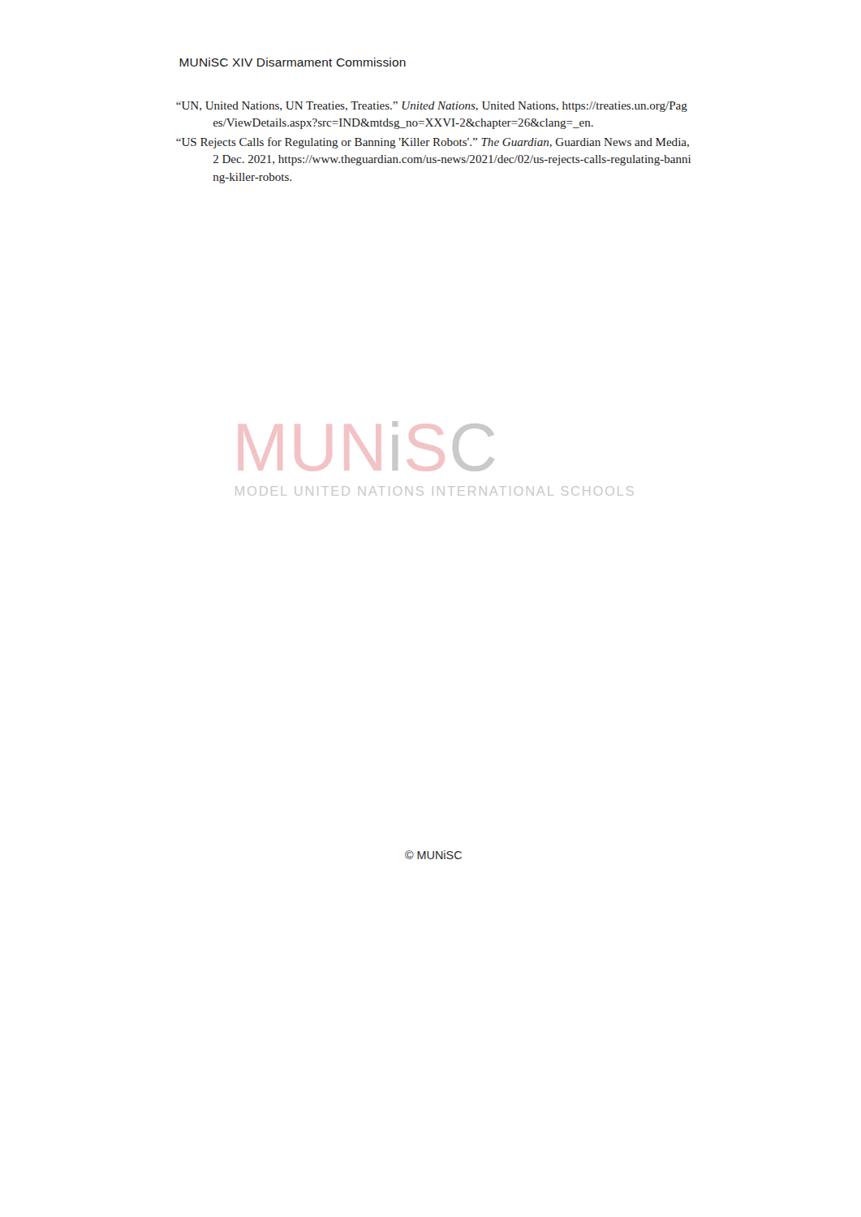MUNiSC XIV Disarmament Commission
“UN, United Nations, UN Treaties, Treaties.” United Nations, United Nations, https://treaties.un.org/Pages/ViewDetails.aspx?src=IND&mtdsg_no=XXVI-2&chapter=26&clang=_en.
“US Rejects Calls for Regulating or Banning 'Killer Robots'.” The Guardian, Guardian News and Media, 2 Dec. 2021, https://www.theguardian.com/us-news/2021/dec/02/us-rejects-calls-regulating-banning-killer-robots.
MUNiSC MODEL UNITED NATIONS INTERNATIONAL SCHOOLS CONSORTIUM
© MUNiSC